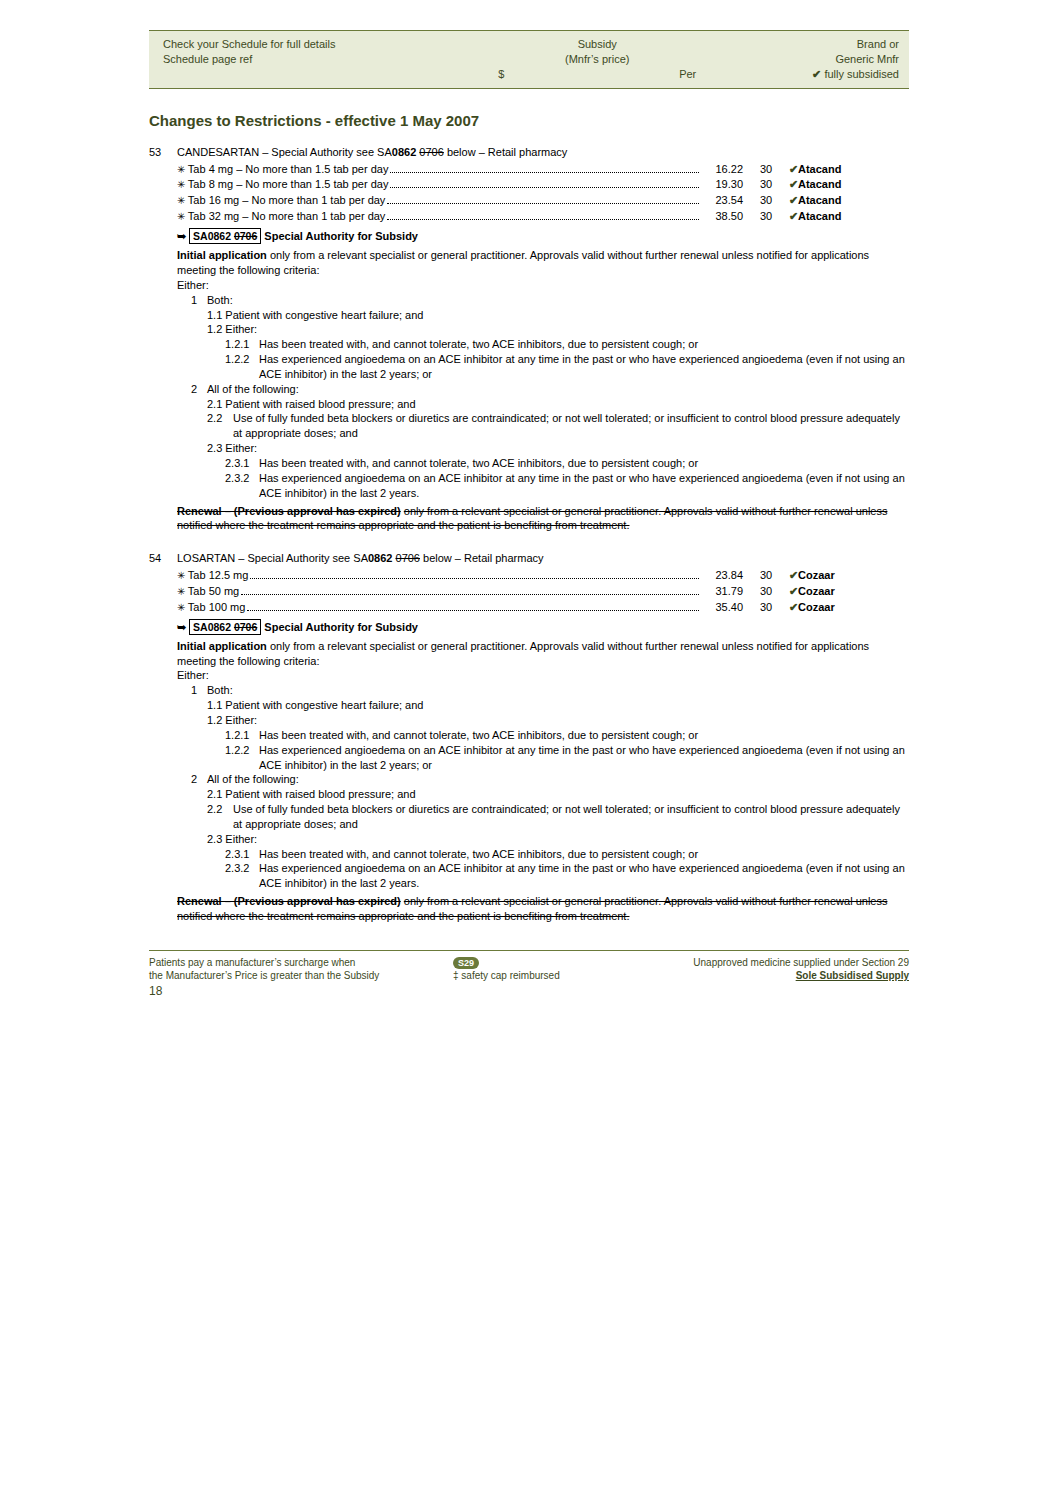Check your Schedule for full details
Schedule page ref
Subsidy (Mnfr’s price) $Per
Brand or
Generic Mnfr
✔ fully subsidised
Changes to Restrictions - effective 1 May 2007
53
CANDESARTAN – Special Authority see SA0862 0706 below – Retail pharmacy
✳ Tab 4 mg – No more than 1.5 tab per day 16.22 30 ✔Atacand
✳ Tab 8 mg – No more than 1.5 tab per day 19.30 30 ✔Atacand
✳ Tab 16 mg – No more than 1 tab per day 23.54 30 ✔Atacand
✳ Tab 32 mg – No more than 1 tab per day 38.50 30 ✔Atacand
➥ SA0862 0706 Special Authority for Subsidy
Initial application only from a relevant specialist or general practitioner. Approvals valid without further renewal unless notified for applications meeting the following criteria:
Either:
1 Both:
1.1 Patient with congestive heart failure; and
1.2 Either:
1.2.1 Has been treated with, and cannot tolerate, two ACE inhibitors, due to persistent cough; or
1.2.2 Has experienced angioedema on an ACE inhibitor at any time in the past or who have experienced angioedema (even if not using an ACE inhibitor) in the last 2 years; or
2 All of the following:
2.1 Patient with raised blood pressure; and
2.2 Use of fully funded beta blockers or diuretics are contraindicated; or not well tolerated; or insufficient to control blood pressure adequately at appropriate doses; and
2.3 Either:
2.3.1 Has been treated with, and cannot tolerate, two ACE inhibitors, due to persistent cough; or
2.3.2 Has experienced angioedema on an ACE inhibitor at any time in the past or who have experienced angioedema (even if not using an ACE inhibitor) in the last 2 years.
Renewal – (Previous approval has expired) only from a relevant specialist or general practitioner. Approvals valid without further renewal unless notified where the treatment remains appropriate and the patient is benefiting from treatment.
54
LOSARTAN – Special Authority see SA0862 0706 below – Retail pharmacy
✳ Tab 12.5 mg 23.84 30 ✔Cozaar
✳ Tab 50 mg 31.79 30 ✔Cozaar
✳ Tab 100 mg 35.40 30 ✔Cozaar
➥ SA0862 0706 Special Authority for Subsidy
Initial application only from a relevant specialist or general practitioner. Approvals valid without further renewal unless notified for applications meeting the following criteria:
Either:
1 Both:
1.1 Patient with congestive heart failure; and
1.2 Either:
1.2.1 Has been treated with, and cannot tolerate, two ACE inhibitors, due to persistent cough; or
1.2.2 Has experienced angioedema on an ACE inhibitor at any time in the past or who have experienced angioedema (even if not using an ACE inhibitor) in the last 2 years; or
2 All of the following:
2.1 Patient with raised blood pressure; and
2.2 Use of fully funded beta blockers or diuretics are contraindicated; or not well tolerated; or insufficient to control blood pressure adequately at appropriate doses; and
2.3 Either:
2.3.1 Has been treated with, and cannot tolerate, two ACE inhibitors, due to persistent cough; or
2.3.2 Has experienced angioedema on an ACE inhibitor at any time in the past or who have experienced angioedema (even if not using an ACE inhibitor) in the last 2 years.
Renewal – (Previous approval has expired) only from a relevant specialist or general practitioner. Approvals valid without further renewal unless notified where the treatment remains appropriate and the patient is benefiting from treatment.
Patients pay a manufacturer’s surcharge when
the Manufacturer’s Price is greater than the Subsidy
18
S29
‡ safety cap reimbursed
Unapproved medicine supplied under Section 29
Sole Subsidised Supply